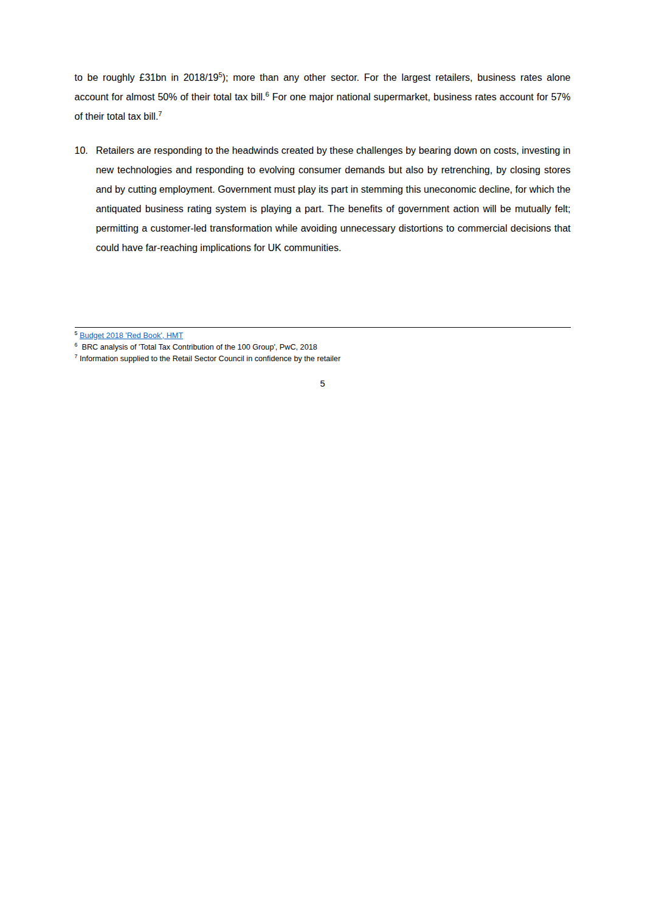to be roughly £31bn in 2018/195); more than any other sector. For the largest retailers, business rates alone account for almost 50% of their total tax bill.6 For one major national supermarket, business rates account for 57% of their total tax bill.7
10.
Retailers are responding to the headwinds created by these challenges by bearing down on costs, investing in new technologies and responding to evolving consumer demands but also by retrenching, by closing stores and by cutting employment. Government must play its part in stemming this uneconomic decline, for which the antiquated business rating system is playing a part. The benefits of government action will be mutually felt; permitting a customer-led transformation while avoiding unnecessary distortions to commercial decisions that could have far-reaching implications for UK communities.
5 Budget 2018 'Red Book', HMT
6 BRC analysis of 'Total Tax Contribution of the 100 Group', PwC, 2018
7 Information supplied to the Retail Sector Council in confidence by the retailer
5